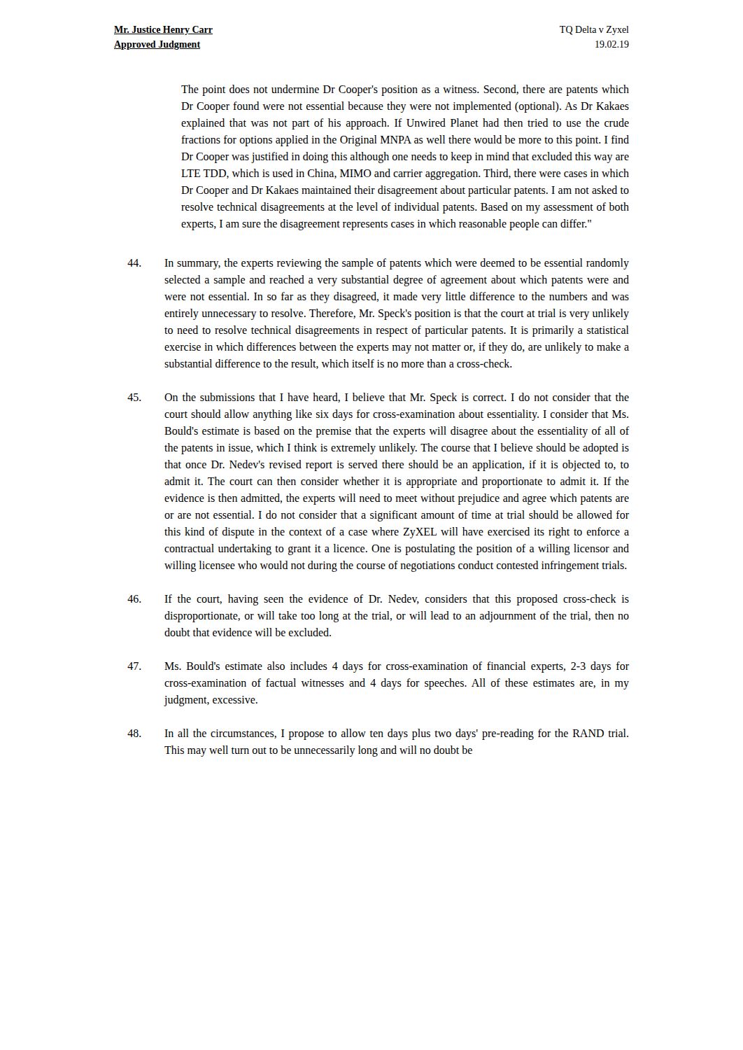Mr. Justice Henry Carr Approved Judgment
TQ Delta v Zyxel 19.02.19
The point does not undermine Dr Cooper's position as a witness. Second, there are patents which Dr Cooper found were not essential because they were not implemented (optional). As Dr Kakaes explained that was not part of his approach. If Unwired Planet had then tried to use the crude fractions for options applied in the Original MNPA as well there would be more to this point. I find Dr Cooper was justified in doing this although one needs to keep in mind that excluded this way are LTE TDD, which is used in China, MIMO and carrier aggregation. Third, there were cases in which Dr Cooper and Dr Kakaes maintained their disagreement about particular patents. I am not asked to resolve technical disagreements at the level of individual patents. Based on my assessment of both experts, I am sure the disagreement represents cases in which reasonable people can differ."
In summary, the experts reviewing the sample of patents which were deemed to be essential randomly selected a sample and reached a very substantial degree of agreement about which patents were and were not essential. In so far as they disagreed, it made very little difference to the numbers and was entirely unnecessary to resolve. Therefore, Mr. Speck's position is that the court at trial is very unlikely to need to resolve technical disagreements in respect of particular patents. It is primarily a statistical exercise in which differences between the experts may not matter or, if they do, are unlikely to make a substantial difference to the result, which itself is no more than a cross-check.
On the submissions that I have heard, I believe that Mr. Speck is correct. I do not consider that the court should allow anything like six days for cross-examination about essentiality. I consider that Ms. Bould's estimate is based on the premise that the experts will disagree about the essentiality of all of the patents in issue, which I think is extremely unlikely. The course that I believe should be adopted is that once Dr. Nedev's revised report is served there should be an application, if it is objected to, to admit it. The court can then consider whether it is appropriate and proportionate to admit it. If the evidence is then admitted, the experts will need to meet without prejudice and agree which patents are or are not essential. I do not consider that a significant amount of time at trial should be allowed for this kind of dispute in the context of a case where ZyXEL will have exercised its right to enforce a contractual undertaking to grant it a licence. One is postulating the position of a willing licensor and willing licensee who would not during the course of negotiations conduct contested infringement trials.
If the court, having seen the evidence of Dr. Nedev, considers that this proposed cross-check is disproportionate, or will take too long at the trial, or will lead to an adjournment of the trial, then no doubt that evidence will be excluded.
Ms. Bould's estimate also includes 4 days for cross-examination of financial experts, 2-3 days for cross-examination of factual witnesses and 4 days for speeches. All of these estimates are, in my judgment, excessive.
In all the circumstances, I propose to allow ten days plus two days' pre-reading for the RAND trial. This may well turn out to be unnecessarily long and will no doubt be